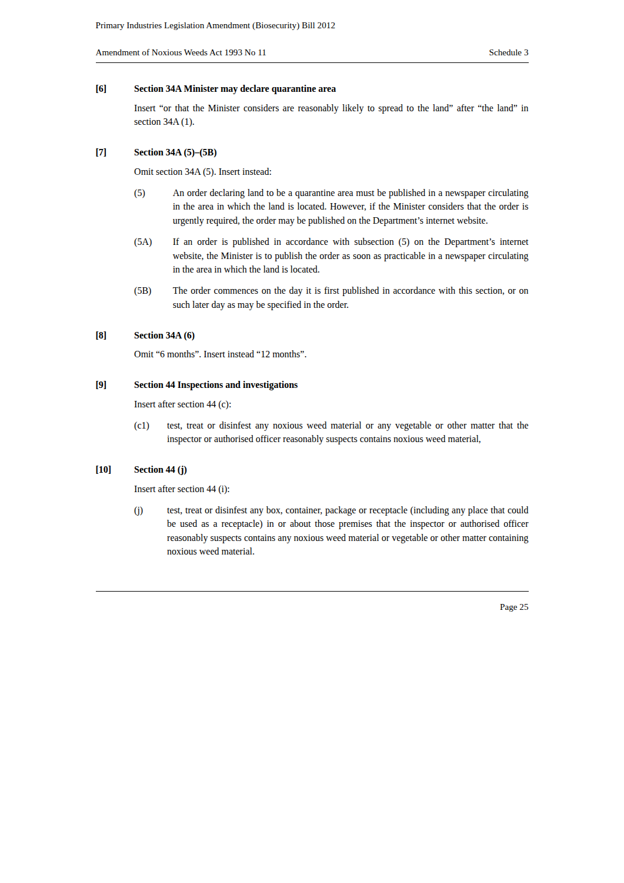Primary Industries Legislation Amendment (Biosecurity) Bill 2012
Amendment of Noxious Weeds Act 1993 No 11 Schedule 3
[6] Section 34A Minister may declare quarantine area
Insert “or that the Minister considers are reasonably likely to spread to the land” after “the land” in section 34A (1).
[7] Section 34A (5)–(5B)
Omit section 34A (5). Insert instead:
(5) An order declaring land to be a quarantine area must be published in a newspaper circulating in the area in which the land is located. However, if the Minister considers that the order is urgently required, the order may be published on the Department’s internet website.
(5A) If an order is published in accordance with subsection (5) on the Department’s internet website, the Minister is to publish the order as soon as practicable in a newspaper circulating in the area in which the land is located.
(5B) The order commences on the day it is first published in accordance with this section, or on such later day as may be specified in the order.
[8] Section 34A (6)
Omit “6 months”. Insert instead “12 months”.
[9] Section 44 Inspections and investigations
Insert after section 44 (c):
(c1) test, treat or disinfest any noxious weed material or any vegetable or other matter that the inspector or authorised officer reasonably suspects contains noxious weed material,
[10] Section 44 (j)
Insert after section 44 (i):
(j) test, treat or disinfest any box, container, package or receptacle (including any place that could be used as a receptacle) in or about those premises that the inspector or authorised officer reasonably suspects contains any noxious weed material or vegetable or other matter containing noxious weed material.
Page 25